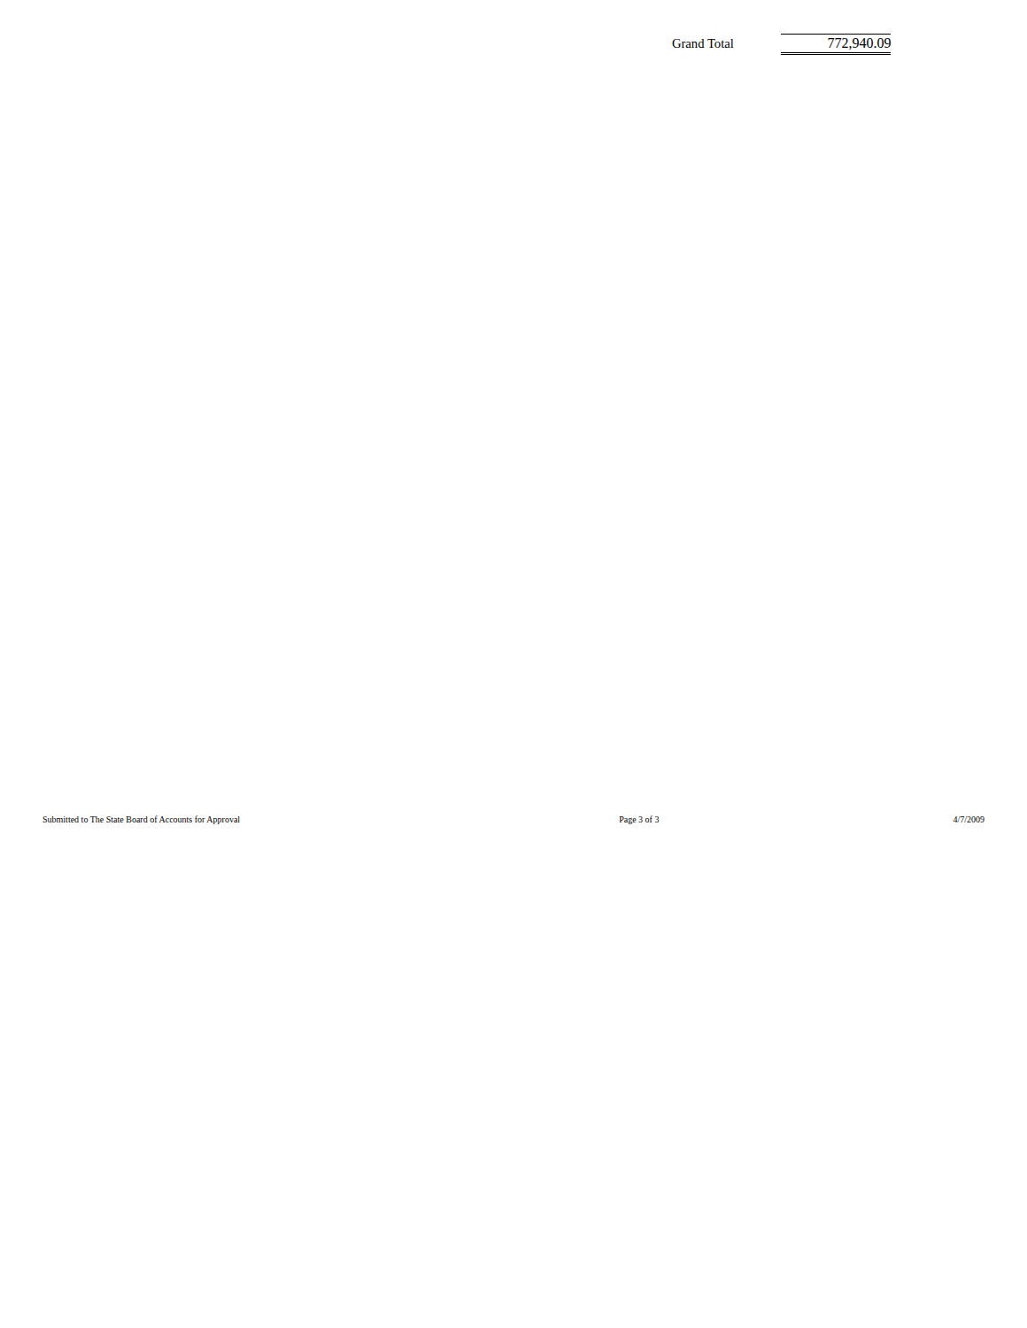Grand Total 772,940.09
Submitted to The State Board of Accounts for Approval
Page 3 of 3
4/7/2009